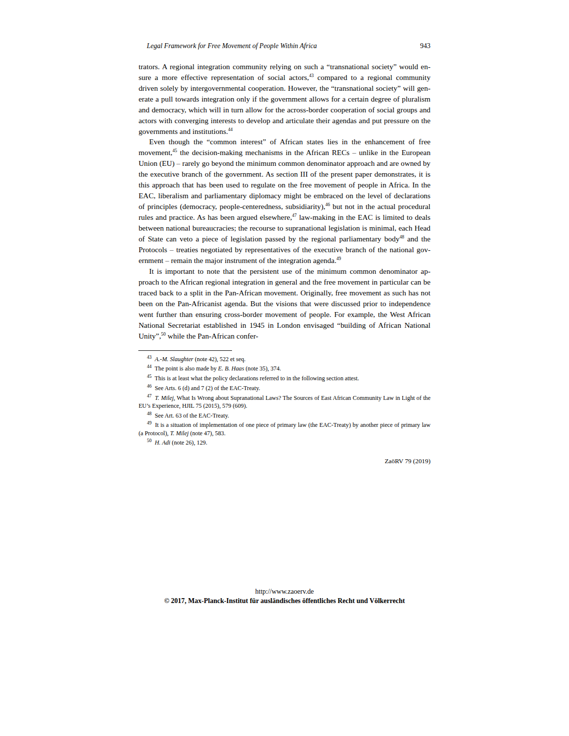Legal Framework for Free Movement of People Within Africa 943
trators. A regional integration community relying on such a “transnational society” would ensure a more effective representation of social actors,43 compared to a regional community driven solely by intergovernmental cooperation. However, the “transnational society” will generate a pull towards integration only if the government allows for a certain degree of pluralism and democracy, which will in turn allow for the across-border cooperation of social groups and actors with converging interests to develop and articulate their agendas and put pressure on the governments and institutions.44
Even though the “common interest” of African states lies in the enhancement of free movement,45 the decision-making mechanisms in the African RECs – unlike in the European Union (EU) – rarely go beyond the minimum common denominator approach and are owned by the executive branch of the government. As section III of the present paper demonstrates, it is this approach that has been used to regulate on the free movement of people in Africa. In the EAC, liberalism and parliamentary diplomacy might be embraced on the level of declarations of principles (democracy, people-centeredness, subsidiarity),46 but not in the actual procedural rules and practice. As has been argued elsewhere,47 law-making in the EAC is limited to deals between national bureaucracies; the recourse to supranational legislation is minimal, each Head of State can veto a piece of legislation passed by the regional parliamentary body48 and the Protocols – treaties negotiated by representatives of the executive branch of the national government – remain the major instrument of the integration agenda.49
It is important to note that the persistent use of the minimum common denominator approach to the African regional integration in general and the free movement in particular can be traced back to a split in the Pan-African movement. Originally, free movement as such has not been on the Pan-Africanist agenda. But the visions that were discussed prior to independence went further than ensuring cross-border movement of people. For example, the West African National Secretariat established in 1945 in London envisaged “building of African National Unity”,50 while the Pan-African confer-
43 A.-M. Slaughter (note 42), 522 et seq.
44 The point is also made by E. B. Haas (note 35), 374.
45 This is at least what the policy declarations referred to in the following section attest.
46 See Arts. 6 (d) and 7 (2) of the EAC-Treaty.
47 T. Milej, What Is Wrong about Supranational Laws? The Sources of East African Community Law in Light of the EU’s Experience, HJIL 75 (2015), 579 (609).
48 See Art. 63 of the EAC-Treaty.
49 It is a situation of implementation of one piece of primary law (the EAC-Treaty) by another piece of primary law (a Protocol), T. Milej (note 47), 583.
50 H. Adi (note 26), 129.
ZaöRV 79 (2019)
http://www.zaoerv.de
© 2017, Max-Planck-Institut für ausländisches öffentliches Recht und Völkerrecht